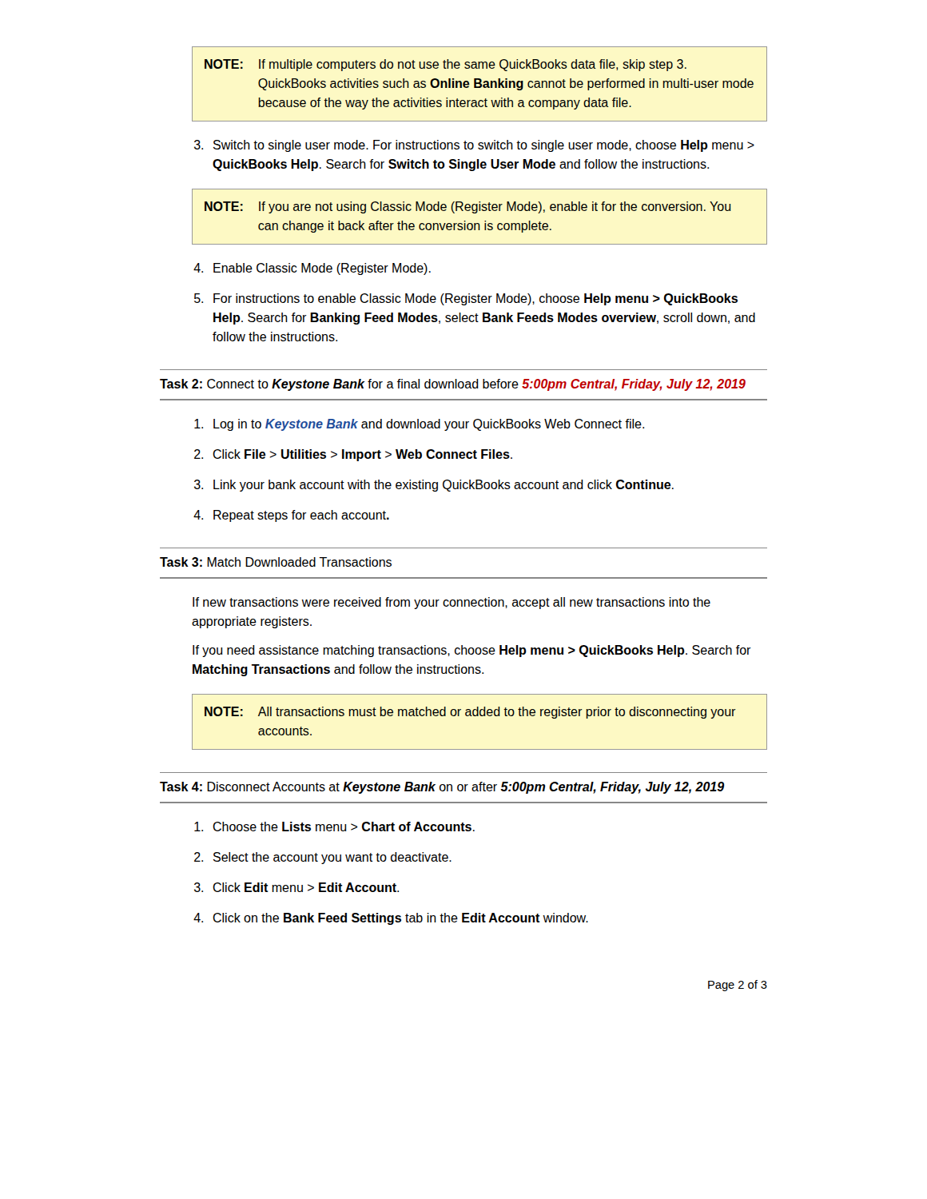NOTE:
If multiple computers do not use the same QuickBooks data file, skip step 3. QuickBooks activities such as Online Banking cannot be performed in multi-user mode because of the way the activities interact with a company data file.
Switch to single user mode. For instructions to switch to single user mode, choose Help menu > QuickBooks Help. Search for Switch to Single User Mode and follow the instructions.
NOTE:
If you are not using Classic Mode (Register Mode), enable it for the conversion. You can change it back after the conversion is complete.
Enable Classic Mode (Register Mode).
For instructions to enable Classic Mode (Register Mode), choose Help menu > QuickBooks Help. Search for Banking Feed Modes, select Bank Feeds Modes overview, scroll down, and follow the instructions.
Task 2: Connect to Keystone Bank for a final download before 5:00pm Central, Friday, July 12, 2019
Log in to Keystone Bank and download your QuickBooks Web Connect file.
Click File > Utilities > Import > Web Connect Files.
Link your bank account with the existing QuickBooks account and click Continue.
Repeat steps for each account.
Task 3: Match Downloaded Transactions
If new transactions were received from your connection, accept all new transactions into the appropriate registers.
If you need assistance matching transactions, choose Help menu > QuickBooks Help. Search for Matching Transactions and follow the instructions.
NOTE:
All transactions must be matched or added to the register prior to disconnecting your accounts.
Task 4: Disconnect Accounts at Keystone Bank on or after 5:00pm Central, Friday, July 12, 2019
Choose the Lists menu > Chart of Accounts.
Select the account you want to deactivate.
Click Edit menu > Edit Account.
Click on the Bank Feed Settings tab in the Edit Account window.
Page 2 of 3